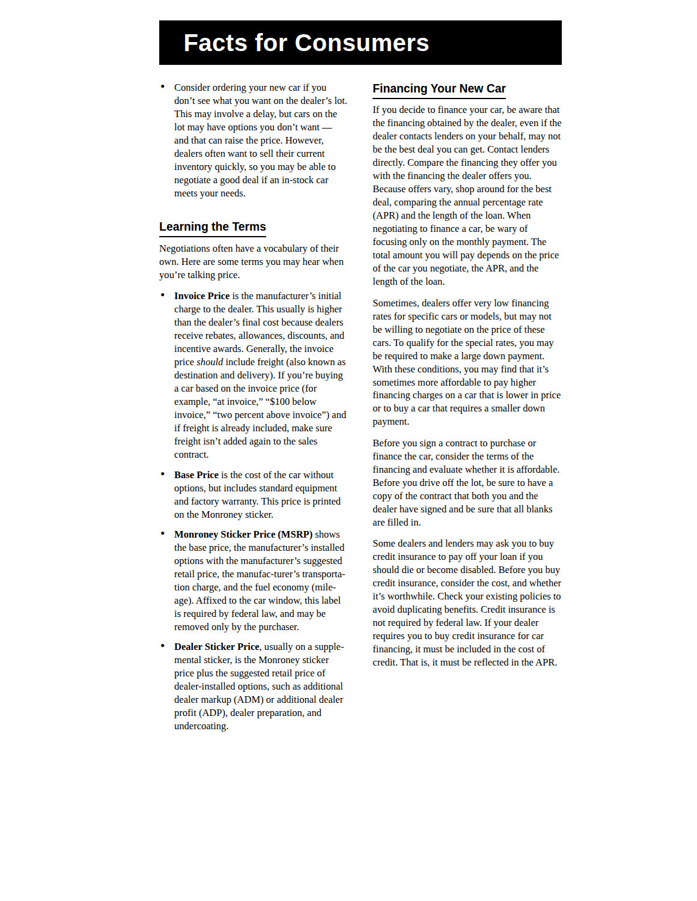Facts for Consumers
Consider ordering your new car if you don’t see what you want on the dealer’s lot. This may involve a delay, but cars on the lot may have options you don’t want — and that can raise the price. However, dealers often want to sell their current inventory quickly, so you may be able to negotiate a good deal if an in-stock car meets your needs.
Learning the Terms
Negotiations often have a vocabulary of their own. Here are some terms you may hear when you’re talking price.
Invoice Price is the manufacturer’s initial charge to the dealer. This usually is higher than the dealer’s final cost because dealers receive rebates, allowances, discounts, and incentive awards. Generally, the invoice price should include freight (also known as destination and delivery). If you’re buying a car based on the invoice price (for example, “at invoice,” “$100 below invoice,” “two percent above invoice”) and if freight is already included, make sure freight isn’t added again to the sales contract.
Base Price is the cost of the car without options, but includes standard equipment and factory warranty. This price is printed on the Monroney sticker.
Monroney Sticker Price (MSRP) shows the base price, the manufacturer’s installed options with the manufacturer’s suggested retail price, the manufac-turer’s transporta-tion charge, and the fuel economy (mile-age). Affixed to the car window, this label is required by federal law, and may be removed only by the purchaser.
Dealer Sticker Price, usually on a supple-mental sticker, is the Monroney sticker price plus the suggested retail price of dealer-installed options, such as additional dealer markup (ADM) or additional dealer profit (ADP), dealer preparation, and undercoating.
Financing Your New Car
If you decide to finance your car, be aware that the financing obtained by the dealer, even if the dealer contacts lenders on your behalf, may not be the best deal you can get. Contact lenders directly. Compare the financing they offer you with the financing the dealer offers you. Because offers vary, shop around for the best deal, comparing the annual percentage rate (APR) and the length of the loan. When negotiating to finance a car, be wary of focusing only on the monthly payment. The total amount you will pay depends on the price of the car you negotiate, the APR, and the length of the loan.
Sometimes, dealers offer very low financing rates for specific cars or models, but may not be willing to negotiate on the price of these cars. To qualify for the special rates, you may be required to make a large down payment. With these conditions, you may find that it’s sometimes more affordable to pay higher financing charges on a car that is lower in price or to buy a car that requires a smaller down payment.
Before you sign a contract to purchase or finance the car, consider the terms of the financing and evaluate whether it is affordable. Before you drive off the lot, be sure to have a copy of the contract that both you and the dealer have signed and be sure that all blanks are filled in.
Some dealers and lenders may ask you to buy credit insurance to pay off your loan if you should die or become disabled. Before you buy credit insurance, consider the cost, and whether it’s worthwhile. Check your existing policies to avoid duplicating benefits. Credit insurance is not required by federal law. If your dealer requires you to buy credit insurance for car financing, it must be included in the cost of credit. That is, it must be reflected in the APR.